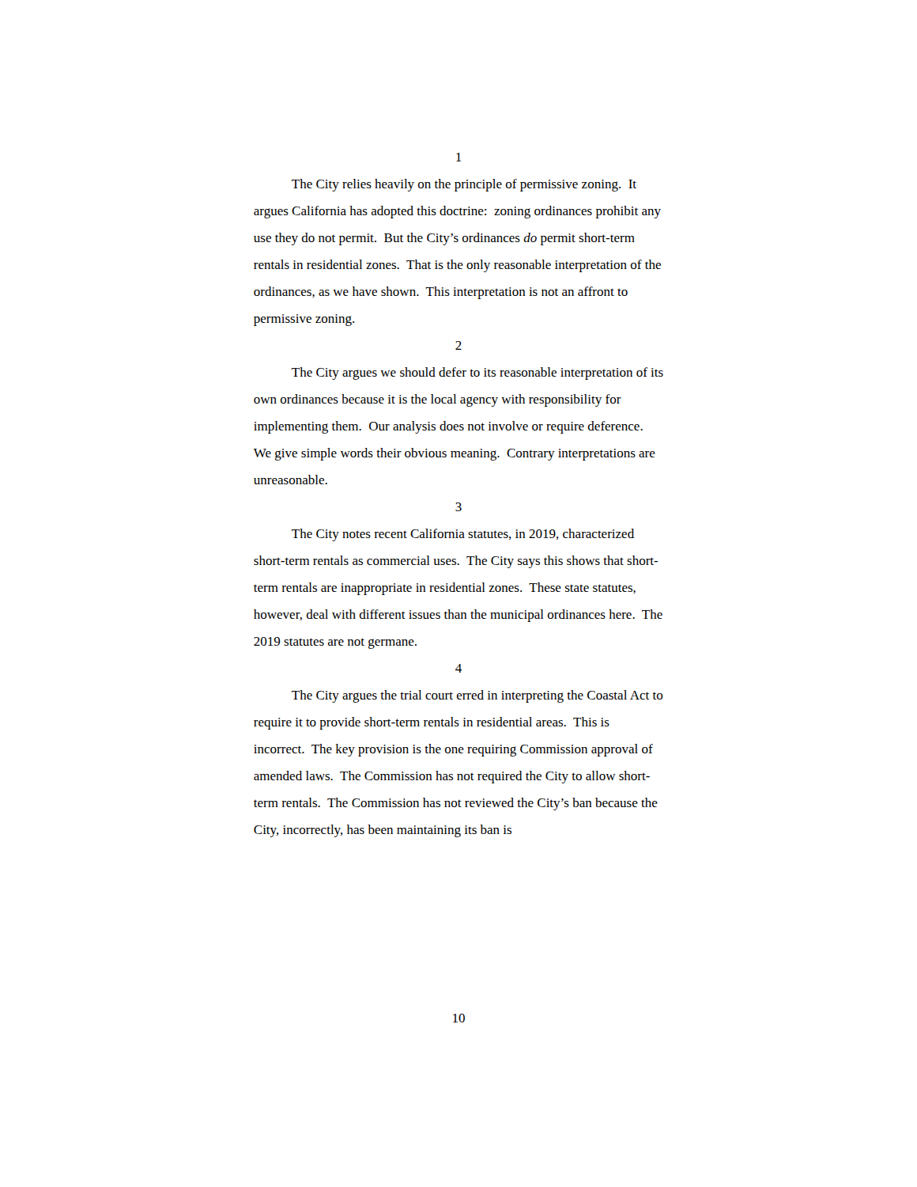1
The City relies heavily on the principle of permissive zoning. It argues California has adopted this doctrine: zoning ordinances prohibit any use they do not permit. But the City’s ordinances do permit short-term rentals in residential zones. That is the only reasonable interpretation of the ordinances, as we have shown. This interpretation is not an affront to permissive zoning.
2
The City argues we should defer to its reasonable interpretation of its own ordinances because it is the local agency with responsibility for implementing them. Our analysis does not involve or require deference. We give simple words their obvious meaning. Contrary interpretations are unreasonable.
3
The City notes recent California statutes, in 2019, characterized short-term rentals as commercial uses. The City says this shows that short-term rentals are inappropriate in residential zones. These state statutes, however, deal with different issues than the municipal ordinances here. The 2019 statutes are not germane.
4
The City argues the trial court erred in interpreting the Coastal Act to require it to provide short-term rentals in residential areas. This is incorrect. The key provision is the one requiring Commission approval of amended laws. The Commission has not required the City to allow short-term rentals. The Commission has not reviewed the City’s ban because the City, incorrectly, has been maintaining its ban is
10